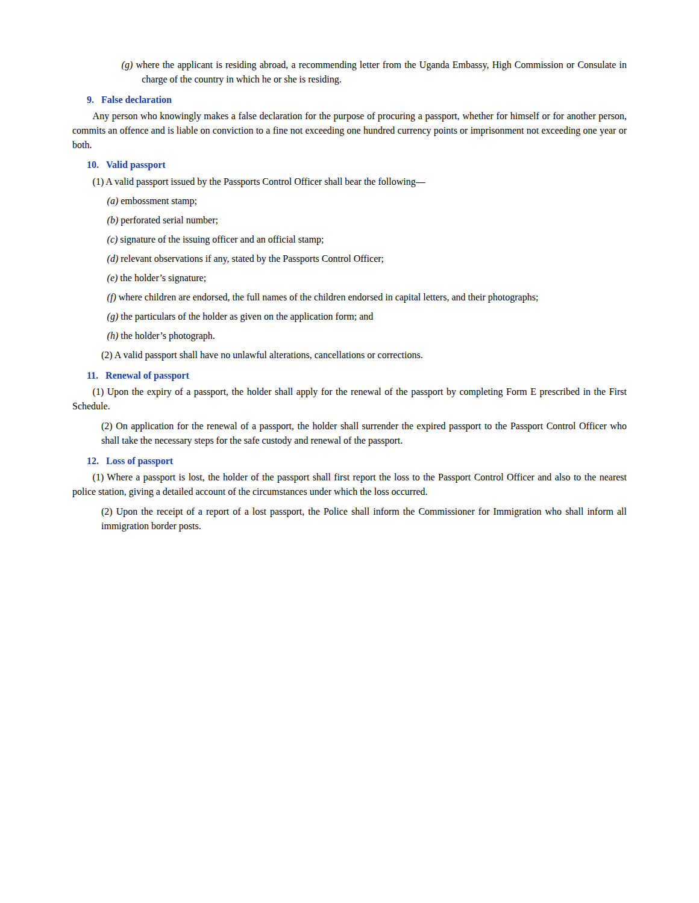(g) where the applicant is residing abroad, a recommending letter from the Uganda Embassy, High Commission or Consulate in charge of the country in which he or she is residing.
9. False declaration
Any person who knowingly makes a false declaration for the purpose of procuring a passport, whether for himself or for another person, commits an offence and is liable on conviction to a fine not exceeding one hundred currency points or imprisonment not exceeding one year or both.
10. Valid passport
(1) A valid passport issued by the Passports Control Officer shall bear the following—
(a) embossment stamp;
(b) perforated serial number;
(c) signature of the issuing officer and an official stamp;
(d) relevant observations if any, stated by the Passports Control Officer;
(e) the holder’s signature;
(f) where children are endorsed, the full names of the children endorsed in capital letters, and their photographs;
(g) the particulars of the holder as given on the application form; and
(h) the holder’s photograph.
(2) A valid passport shall have no unlawful alterations, cancellations or corrections.
11. Renewal of passport
(1) Upon the expiry of a passport, the holder shall apply for the renewal of the passport by completing Form E prescribed in the First Schedule.
(2) On application for the renewal of a passport, the holder shall surrender the expired passport to the Passport Control Officer who shall take the necessary steps for the safe custody and renewal of the passport.
12. Loss of passport
(1) Where a passport is lost, the holder of the passport shall first report the loss to the Passport Control Officer and also to the nearest police station, giving a detailed account of the circumstances under which the loss occurred.
(2) Upon the receipt of a report of a lost passport, the Police shall inform the Commissioner for Immigration who shall inform all immigration border posts.